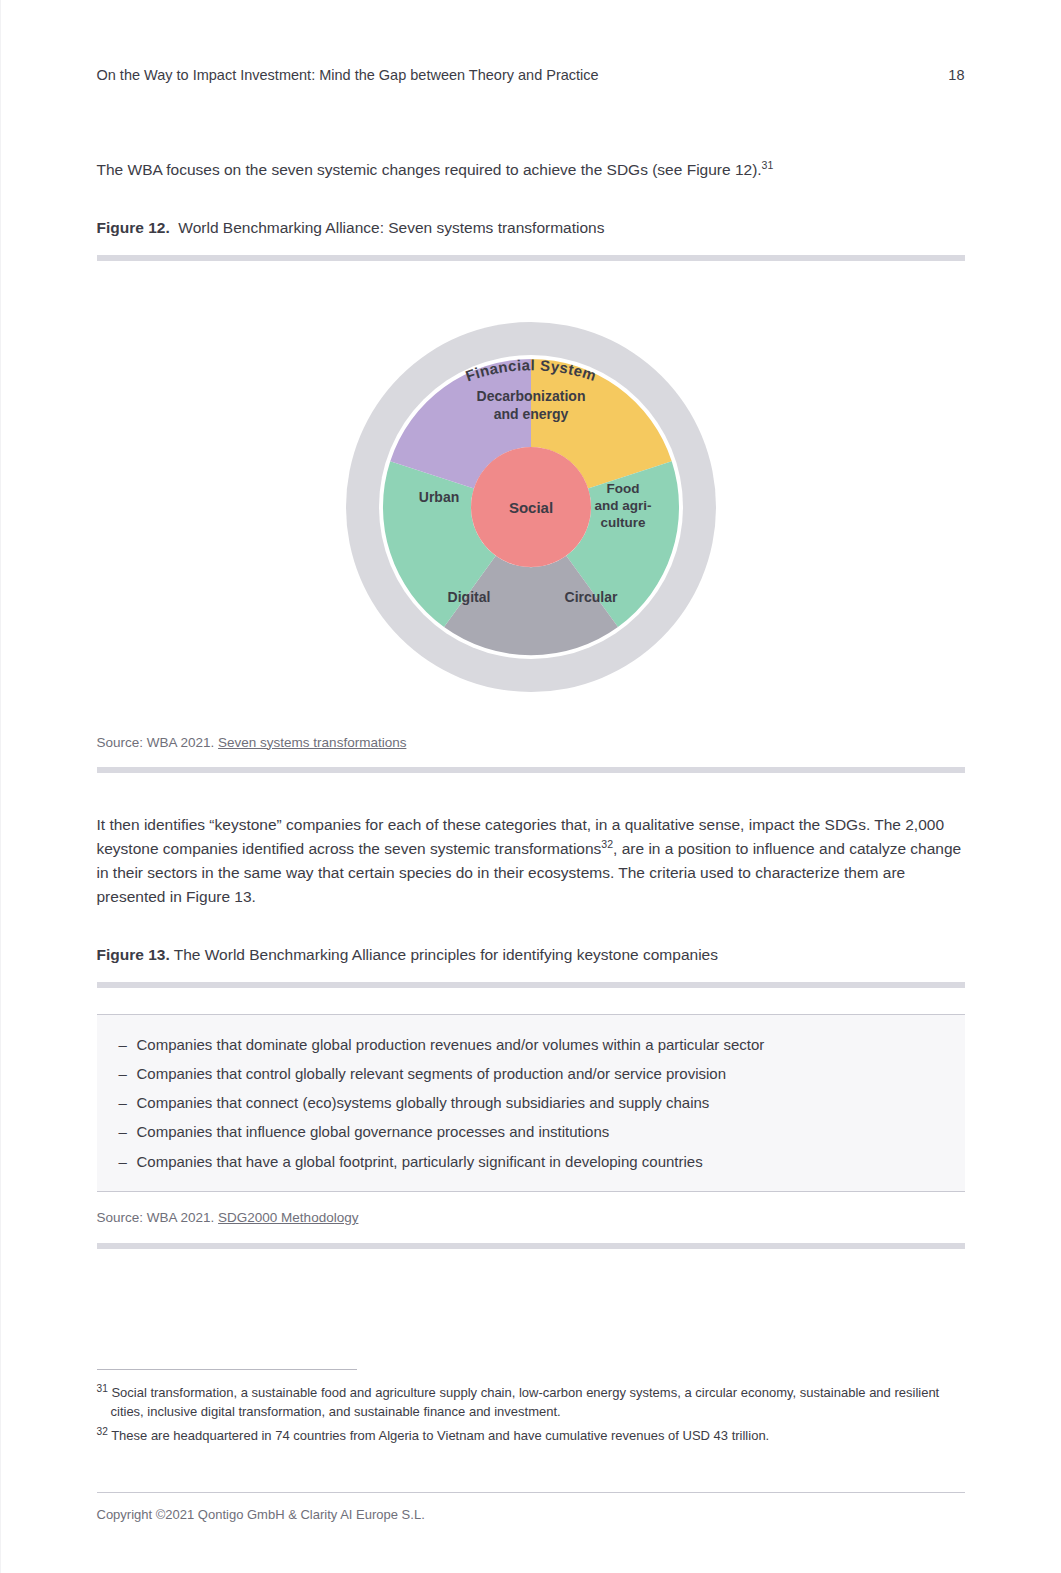On the Way to Impact Investment: Mind the Gap between Theory and Practice
18
The WBA focuses on the seven systemic changes required to achieve the SDGs (see Figure 12).31
Figure 12. World Benchmarking Alliance: Seven systems transformations
Decarbonization and energy Food and agri- culture Circular Digital Urban Social Financial System
Source: WBA 2021. Seven systems transformations
It then identifies “keystone” companies for each of these categories that, in a qualitative sense, impact the SDGs. The 2,000 keystone companies identified across the seven systemic transformations32, are in a position to influence and catalyze change in their sectors in the same way that certain species do in their ecosystems. The criteria used to characterize them are presented in Figure 13.
Figure 13. The World Benchmarking Alliance principles for identifying keystone companies
Companies that dominate global production revenues and/or volumes within a particular sector
Companies that control globally relevant segments of production and/or service provision
Companies that connect (eco)systems globally through subsidiaries and supply chains
Companies that influence global governance processes and institutions
Companies that have a global footprint, particularly significant in developing countries
Source: WBA 2021. SDG2000 Methodology
31 Social transformation, a sustainable food and agriculture supply chain, low-carbon energy systems, a circular economy, sustainable and resilient cities, inclusive digital transformation, and sustainable finance and investment.
32 These are headquartered in 74 countries from Algeria to Vietnam and have cumulative revenues of USD 43 trillion.
Copyright ©2021 Qontigo GmbH & Clarity AI Europe S.L.